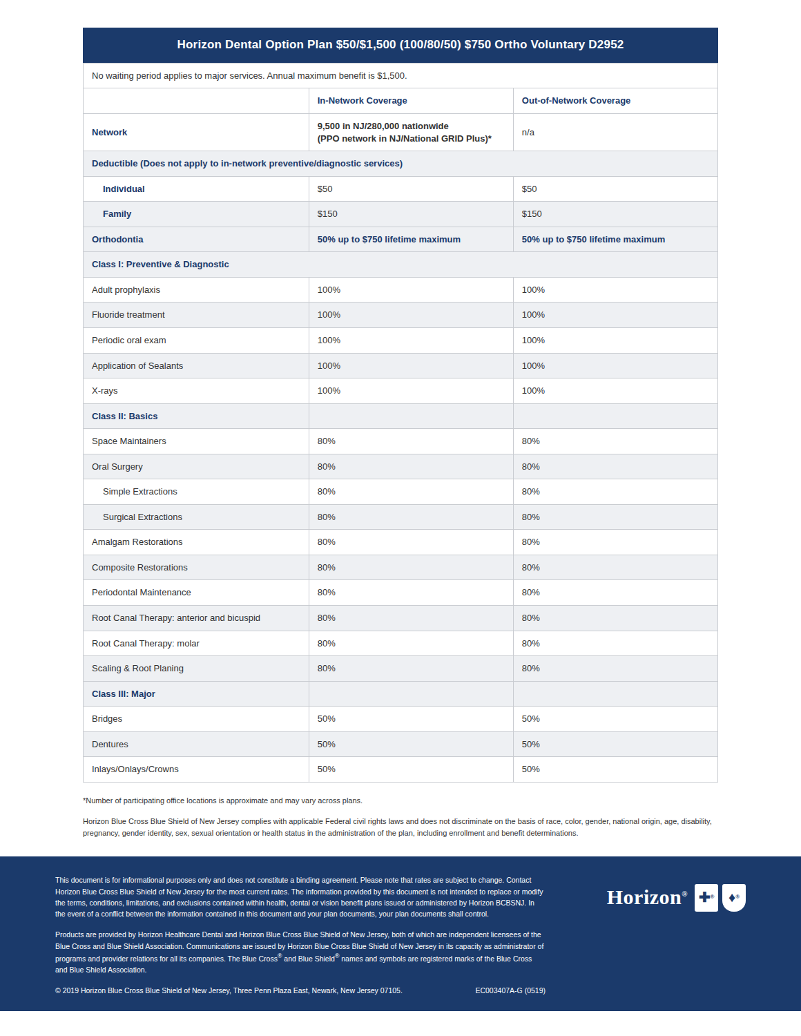Horizon Dental Option Plan $50/$1,500 (100/80/50) $750 Ortho Voluntary D2952
| No waiting period applies to major services. Annual maximum benefit is $1,500. |
| | In-Network Coverage | Out-of-Network Coverage |
| Network | 9,500 in NJ/280,000 nationwide (PPO network in NJ/National GRID Plus)* | n/a |
| Deductible (Does not apply to in-network preventive/diagnostic services) |
| Individual | $50 | $50 |
| Family | $150 | $150 |
| Orthodontia | 50% up to $750 lifetime maximum | 50% up to $750 lifetime maximum |
| Class I: Preventive & Diagnostic |
| Adult prophylaxis | 100% | 100% |
| Fluoride treatment | 100% | 100% |
| Periodic oral exam | 100% | 100% |
| Application of Sealants | 100% | 100% |
| X-rays | 100% | 100% |
| Class II: Basics | | |
| Space Maintainers | 80% | 80% |
| Oral Surgery | 80% | 80% |
| Simple Extractions | 80% | 80% |
| Surgical Extractions | 80% | 80% |
| Amalgam Restorations | 80% | 80% |
| Composite Restorations | 80% | 80% |
| Periodontal Maintenance | 80% | 80% |
| Root Canal Therapy: anterior and bicuspid | 80% | 80% |
| Root Canal Therapy: molar | 80% | 80% |
| Scaling & Root Planing | 80% | 80% |
| Class III: Major | | |
| Bridges | 50% | 50% |
| Dentures | 50% | 50% |
| Inlays/Onlays/Crowns | 50% | 50% |
*Number of participating office locations is approximate and may vary across plans.
Horizon Blue Cross Blue Shield of New Jersey complies with applicable Federal civil rights laws and does not discriminate on the basis of race, color, gender, national origin, age, disability, pregnancy, gender identity, sex, sexual orientation or health status in the administration of the plan, including enrollment and benefit determinations.
This document is for informational purposes only and does not constitute a binding agreement. Please note that rates are subject to change. Contact Horizon Blue Cross Blue Shield of New Jersey for the most current rates. The information provided by this document is not intended to replace or modify the terms, conditions, limitations, and exclusions contained within health, dental or vision benefit plans issued or administered by Horizon BCBSNJ. In the event of a conflict between the information contained in this document and your plan documents, your plan documents shall control.
Products are provided by Horizon Healthcare Dental and Horizon Blue Cross Blue Shield of New Jersey, both of which are independent licensees of the Blue Cross and Blue Shield Association. Communications are issued by Horizon Blue Cross Blue Shield of New Jersey in its capacity as administrator of programs and provider relations for all its companies. The Blue Cross® and Blue Shield® names and symbols are registered marks of the Blue Cross and Blue Shield Association.
© 2019 Horizon Blue Cross Blue Shield of New Jersey, Three Penn Plaza East, Newark, New Jersey 07105. EC003407A-G (0519)
Horizon® ✚® ♦®